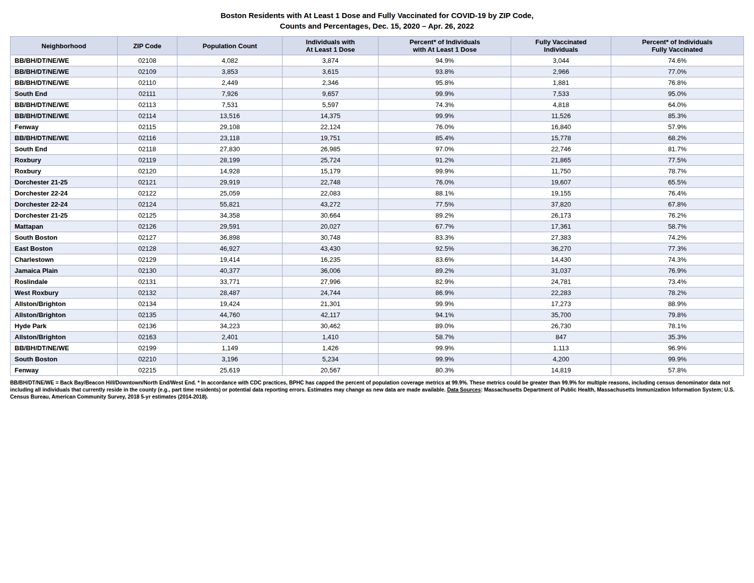Boston Residents with At Least 1 Dose and Fully Vaccinated for COVID-19 by ZIP Code,
Counts and Percentages, Dec. 15, 2020 – Apr. 26, 2022
| Neighborhood | ZIP Code | Population Count | Individuals with At Least 1 Dose | Percent* of Individuals with At Least 1 Dose | Fully Vaccinated Individuals | Percent* of Individuals Fully Vaccinated |
| --- | --- | --- | --- | --- | --- | --- |
| BB/BH/DT/NE/WE | 02108 | 4,082 | 3,874 | 94.9% | 3,044 | 74.6% |
| BB/BH/DT/NE/WE | 02109 | 3,853 | 3,615 | 93.8% | 2,966 | 77.0% |
| BB/BH/DT/NE/WE | 02110 | 2,449 | 2,346 | 95.8% | 1,881 | 76.8% |
| South End | 02111 | 7,926 | 9,657 | 99.9% | 7,533 | 95.0% |
| BB/BH/DT/NE/WE | 02113 | 7,531 | 5,597 | 74.3% | 4,818 | 64.0% |
| BB/BH/DT/NE/WE | 02114 | 13,516 | 14,375 | 99.9% | 11,526 | 85.3% |
| Fenway | 02115 | 29,108 | 22,124 | 76.0% | 16,840 | 57.9% |
| BB/BH/DT/NE/WE | 02116 | 23,118 | 19,751 | 85.4% | 15,778 | 68.2% |
| South End | 02118 | 27,830 | 26,985 | 97.0% | 22,746 | 81.7% |
| Roxbury | 02119 | 28,199 | 25,724 | 91.2% | 21,865 | 77.5% |
| Roxbury | 02120 | 14,928 | 15,179 | 99.9% | 11,750 | 78.7% |
| Dorchester 21-25 | 02121 | 29,919 | 22,748 | 76.0% | 19,607 | 65.5% |
| Dorchester 22-24 | 02122 | 25,059 | 22,083 | 88.1% | 19,155 | 76.4% |
| Dorchester 22-24 | 02124 | 55,821 | 43,272 | 77.5% | 37,820 | 67.8% |
| Dorchester 21-25 | 02125 | 34,358 | 30,664 | 89.2% | 26,173 | 76.2% |
| Mattapan | 02126 | 29,591 | 20,027 | 67.7% | 17,361 | 58.7% |
| South Boston | 02127 | 36,898 | 30,748 | 83.3% | 27,383 | 74.2% |
| East Boston | 02128 | 46,927 | 43,430 | 92.5% | 36,270 | 77.3% |
| Charlestown | 02129 | 19,414 | 16,235 | 83.6% | 14,430 | 74.3% |
| Jamaica Plain | 02130 | 40,377 | 36,006 | 89.2% | 31,037 | 76.9% |
| Roslindale | 02131 | 33,771 | 27,996 | 82.9% | 24,781 | 73.4% |
| West Roxbury | 02132 | 28,487 | 24,744 | 86.9% | 22,283 | 78.2% |
| Allston/Brighton | 02134 | 19,424 | 21,301 | 99.9% | 17,273 | 88.9% |
| Allston/Brighton | 02135 | 44,760 | 42,117 | 94.1% | 35,700 | 79.8% |
| Hyde Park | 02136 | 34,223 | 30,462 | 89.0% | 26,730 | 78.1% |
| Allston/Brighton | 02163 | 2,401 | 1,410 | 58.7% | 847 | 35.3% |
| BB/BH/DT/NE/WE | 02199 | 1,149 | 1,426 | 99.9% | 1,113 | 96.9% |
| South Boston | 02210 | 3,196 | 5,234 | 99.9% | 4,200 | 99.9% |
| Fenway | 02215 | 25,619 | 20,567 | 80.3% | 14,819 | 57.8% |
BB/BH/DT/NE/WE = Back Bay/Beacon Hill/Downtown/North End/West End. * In accordance with CDC practices, BPHC has capped the percent of population coverage metrics at 99.9%. These metrics could be greater than 99.9% for multiple reasons, including census denominator data not including all individuals that currently reside in the county (e.g., part time residents) or potential data reporting errors. Estimates may change as new data are made available. Data Sources: Massachusetts Department of Public Health, Massachusetts Immunization Information System; U.S. Census Bureau, American Community Survey, 2018 5-yr estimates (2014-2018).